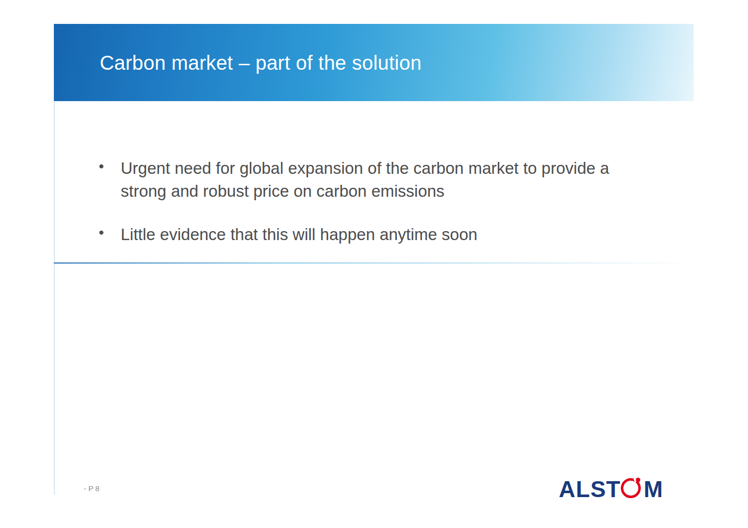Carbon market – part of the solution
Urgent need for global expansion of the carbon market to provide a strong and robust price on carbon emissions
Little evidence that this will happen anytime soon
- P 8
ALST M